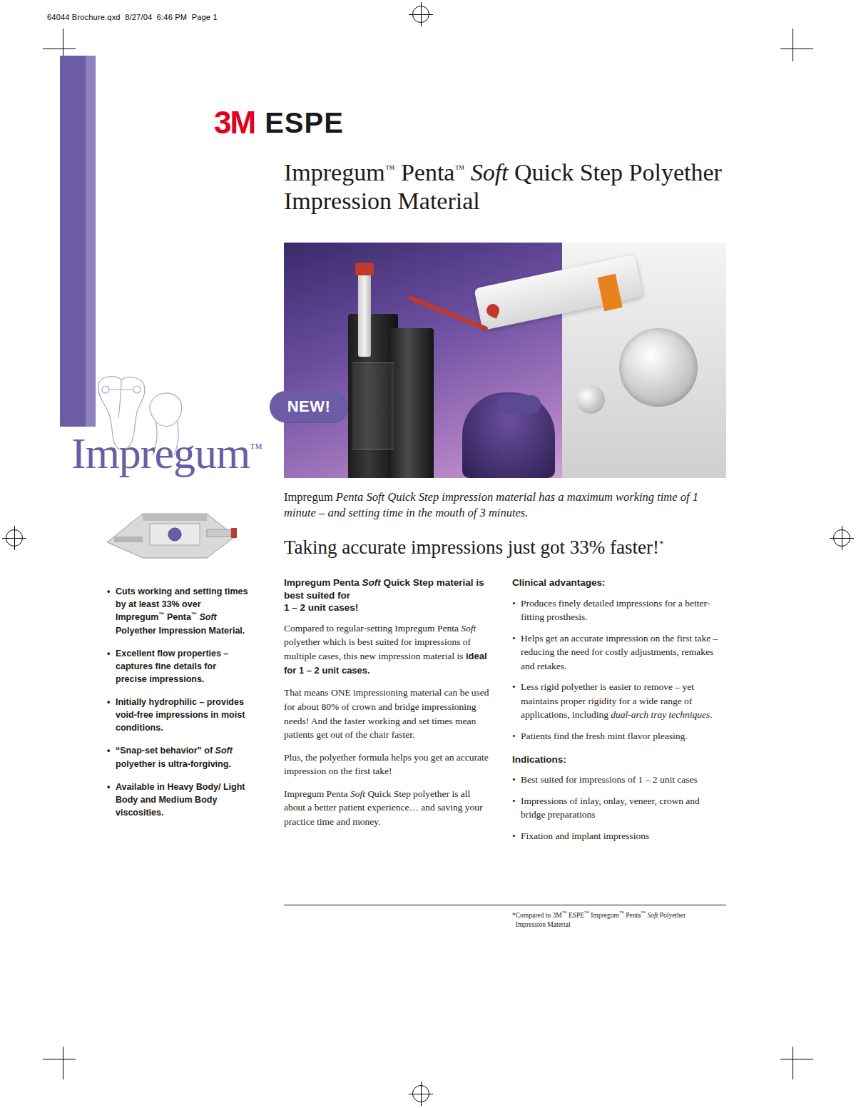64044 Brochure.qxd 8/27/04 6:46 PM Page 1
Impregum™
Cuts working and setting times by at least 33% over Impregum™ Penta™ Soft Polyether Impression Material.
Excellent flow properties – captures fine details for precise impressions.
Initially hydrophilic – provides void-free impressions in moist conditions.
“Snap-set behavior” of Soft polyether is ultra-forgiving.
Available in Heavy Body/ Light Body and Medium Body viscosities.
3M ESPE
Impregum™ Penta™ Soft Quick Step Polyether Impression Material
NEW!
Impregum Penta Soft Quick Step impression material has a maximum working time of 1 minute – and setting time in the mouth of 3 minutes.
Taking accurate impressions just got 33% faster!*
Impregum Penta Soft Quick Step material is best suited for
1 – 2 unit cases!
Compared to regular-setting Impregum Penta Soft polyether which is best suited for impressions of multiple cases, this new impression material is ideal for 1 – 2 unit cases.
That means ONE impressioning material can be used for about 80% of crown and bridge impressioning needs! And the faster working and set times mean patients get out of the chair faster.
Plus, the polyether formula helps you get an accurate impression on the first take!
Impregum Penta Soft Quick Step polyether is all about a better patient experience… and saving your practice time and money.
Clinical advantages:
Produces finely detailed impressions for a better-fitting prosthesis.
Helps get an accurate impression on the first take – reducing the need for costly adjustments, remakes and retakes.
Less rigid polyether is easier to remove – yet maintains proper rigidity for a wide range of applications, including dual-arch tray techniques.
Patients find the fresh mint flavor pleasing.
Indications:
Best suited for impressions of 1 – 2 unit cases
Impressions of inlay, onlay, veneer, crown and bridge preparations
Fixation and implant impressions
*Compared to 3M™ ESPE™ Impregum™ Penta™ Soft Polyether
Impression Material